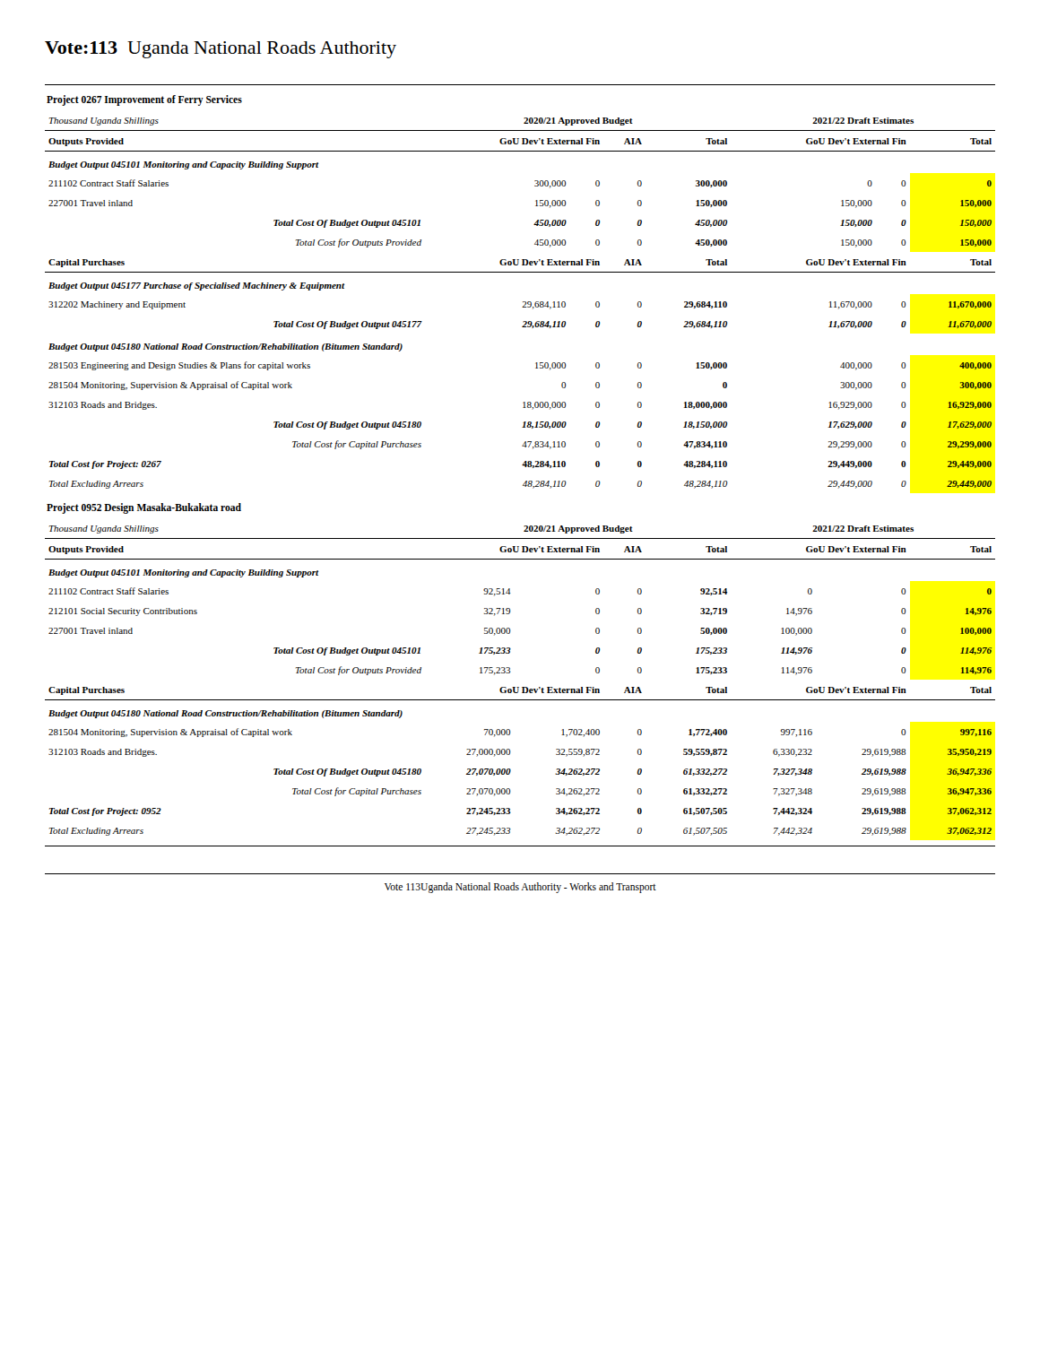Vote:113 Uganda National Roads Authority
Project 0267 Improvement of Ferry Services
| Thousand Uganda Shillings | 2020/21 Approved Budget | 2021/22 Draft Estimates |
| --- | --- | --- |
| Outputs Provided | GoU Dev't External Fin | AIA | Total | GoU Dev't External Fin | Total |
| Budget Output 045101 Monitoring and Capacity Building Support |
| 211102 Contract Staff Salaries | 300,000 | 0 | 0 | 300,000 | 0 | 0 | 0 |
| 227001 Travel inland | 150,000 | 0 | 0 | 150,000 | 150,000 | 0 | 150,000 |
| Total Cost Of Budget Output 045101 | 450,000 | 0 | 0 | 450,000 | 150,000 | 0 | 150,000 |
| Total Cost for Outputs Provided | 450,000 | 0 | 0 | 450,000 | 150,000 | 0 | 150,000 |
| Capital Purchases | GoU Dev't External Fin | AIA | Total | GoU Dev't External Fin | Total |
| Budget Output 045177 Purchase of Specialised Machinery & Equipment |
| 312202 Machinery and Equipment | 29,684,110 | 0 | 0 | 29,684,110 | 11,670,000 | 0 | 11,670,000 |
| Total Cost Of Budget Output 045177 | 29,684,110 | 0 | 0 | 29,684,110 | 11,670,000 | 0 | 11,670,000 |
| Budget Output 045180 National Road Construction/Rehabilitation (Bitumen Standard) |
| 281503 Engineering and Design Studies & Plans for capital works | 150,000 | 0 | 0 | 150,000 | 400,000 | 0 | 400,000 |
| 281504 Monitoring, Supervision & Appraisal of Capital work | 0 | 0 | 0 | 0 | 300,000 | 0 | 300,000 |
| 312103 Roads and Bridges. | 18,000,000 | 0 | 0 | 18,000,000 | 16,929,000 | 0 | 16,929,000 |
| Total Cost Of Budget Output 045180 | 18,150,000 | 0 | 0 | 18,150,000 | 17,629,000 | 0 | 17,629,000 |
| Total Cost for Capital Purchases | 47,834,110 | 0 | 0 | 47,834,110 | 29,299,000 | 0 | 29,299,000 |
| Total Cost for Project: 0267 | 48,284,110 | 0 | 0 | 48,284,110 | 29,449,000 | 0 | 29,449,000 |
| Total Excluding Arrears | 48,284,110 | 0 | 0 | 48,284,110 | 29,449,000 | 0 | 29,449,000 |
Project 0952 Design Masaka-Bukakata road
| Thousand Uganda Shillings | 2020/21 Approved Budget | 2021/22 Draft Estimates |
| --- | --- | --- |
| Outputs Provided | GoU Dev't External Fin | AIA | Total | GoU Dev't External Fin | Total |
| Budget Output 045101 Monitoring and Capacity Building Support |
| 211102 Contract Staff Salaries | 92,514 | 0 | 0 | 92,514 | 0 | 0 | 0 |
| 212101 Social Security Contributions | 32,719 | 0 | 0 | 32,719 | 14,976 | 0 | 14,976 |
| 227001 Travel inland | 50,000 | 0 | 0 | 50,000 | 100,000 | 0 | 100,000 |
| Total Cost Of Budget Output 045101 | 175,233 | 0 | 0 | 175,233 | 114,976 | 0 | 114,976 |
| Total Cost for Outputs Provided | 175,233 | 0 | 0 | 175,233 | 114,976 | 0 | 114,976 |
| Capital Purchases | GoU Dev't External Fin | AIA | Total | GoU Dev't External Fin | Total |
| Budget Output 045180 National Road Construction/Rehabilitation (Bitumen Standard) |
| 281504 Monitoring, Supervision & Appraisal of Capital work | 70,000 | 1,702,400 | 0 | 1,772,400 | 997,116 | 0 | 997,116 |
| 312103 Roads and Bridges. | 27,000,000 | 32,559,872 | 0 | 59,559,872 | 6,330,232 | 29,619,988 | 35,950,219 |
| Total Cost Of Budget Output 045180 | 27,070,000 | 34,262,272 | 0 | 61,332,272 | 7,327,348 | 29,619,988 | 36,947,336 |
| Total Cost for Capital Purchases | 27,070,000 | 34,262,272 | 0 | 61,332,272 | 7,327,348 | 29,619,988 | 36,947,336 |
| Total Cost for Project: 0952 | 27,245,233 | 34,262,272 | 0 | 61,507,505 | 7,442,324 | 29,619,988 | 37,062,312 |
| Total Excluding Arrears | 27,245,233 | 34,262,272 | 0 | 61,507,505 | 7,442,324 | 29,619,988 | 37,062,312 |
Vote 113Uganda National Roads Authority - Works and Transport